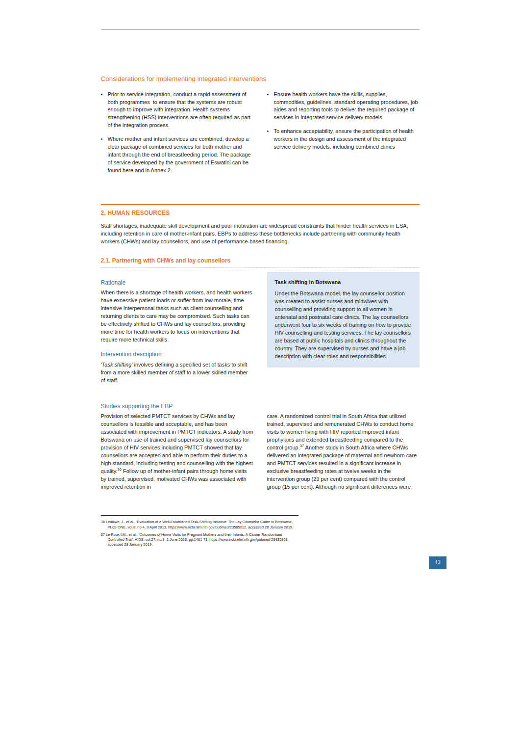Considerations for implementing integrated interventions
Prior to service integration, conduct a rapid assessment of both programmes to ensure that the systems are robust enough to improve with integration. Health systems strengthening (HSS) interventions are often required as part of the integration process.
Where mother and infant services are combined, develop a clear package of combined services for both mother and infant through the end of breastfeeding period. The package of service developed by the government of Eswatini can be found here and in Annex 2.
Ensure health workers have the skills, supplies, commodities, guidelines, standard operating procedures, job aides and reporting tools to deliver the required package of services in integrated service delivery models
To enhance acceptability, ensure the participation of health workers in the design and assessment of the integrated service delivery models, including combined clinics
2. HUMAN RESOURCES
Staff shortages, inadequate skill development and poor motivation are widespread constraints that hinder health services in ESA, including retention in care of mother-infant pairs. EBPs to address these bottlenecks include partnering with community health workers (CHWs) and lay counsellors, and use of performance-based financing.
2.1. Partnering with CHWs and lay counsellors
Rationale
When there is a shortage of health workers, and health workers have excessive patient loads or suffer from low morale, time-intensive interpersonal tasks such as client counselling and returning clients to care may be compromised. Such tasks can be effectively shifted to CHWs and lay counsellors, providing more time for health workers to focus on interventions that require more technical skills.
Intervention description
'Task shifting' involves defining a specified set of tasks to shift from a more skilled member of staff to a lower skilled member of staff.
Task shifting in Botswana
Under the Botswana model, the lay counsellor position was created to assist nurses and midwives with counselling and providing support to all women in antenatal and postnatal care clinics. The lay counsellors underwent four to six weeks of training on how to provide HIV counselling and testing services. The lay counsellors are based at public hospitals and clinics throughout the country. They are supervised by nurses and have a job description with clear roles and responsibilities.
Studies supporting the EBP
Provision of selected PMTCT services by CHWs and lay counsellors is feasible and acceptable, and has been associated with improvement in PMTCT indicators. A study from Botswana on use of trained and supervised lay counsellors for provision of HIV services including PMTCT showed that lay counsellors are accepted and able to perform their duties to a high standard, including testing and counselling with the highest quality.36 Follow up of mother-infant pairs through home visits by trained, supervised, motivated CHWs was associated with improved retention in
care. A randomized control trial in South Africa that utilized trained, supervised and remunerated CHWs to conduct home visits to women living with HIV reported improved infant prophylaxis and extended breastfeeding compared to the control group.37 Another study in South Africa where CHWs delivered an integrated package of maternal and newborn care and PMTCT services resulted in a significant increase in exclusive breastfeeding rates at twelve weeks in the intervention group (29 per cent) compared with the control group (15 per cent). Although no significant differences were
36 Ledikwe, J., et al., 'Evaluation of a Well-Established Task-Shifting Initiative: The Lay Counselor Cadre in Botswana', PLoS ONE, vol.8, no.4, 9 April 2013, https://www.ncbi.nlm.nih.gov/pubmed/23585912, accessed 28 January 2019.
37 Le Roux I.M., et al., 'Outcomes of Home Visits for Pregnant Mothers and their Infants: A Cluster Randomised Controlled Trial', AIDS, vol.27, no.9, 1 June 2013, pp.1461-71, https://www.ncbi.nlm.nih.gov/pubmed/23435303, accessed 28 January 2019.
13